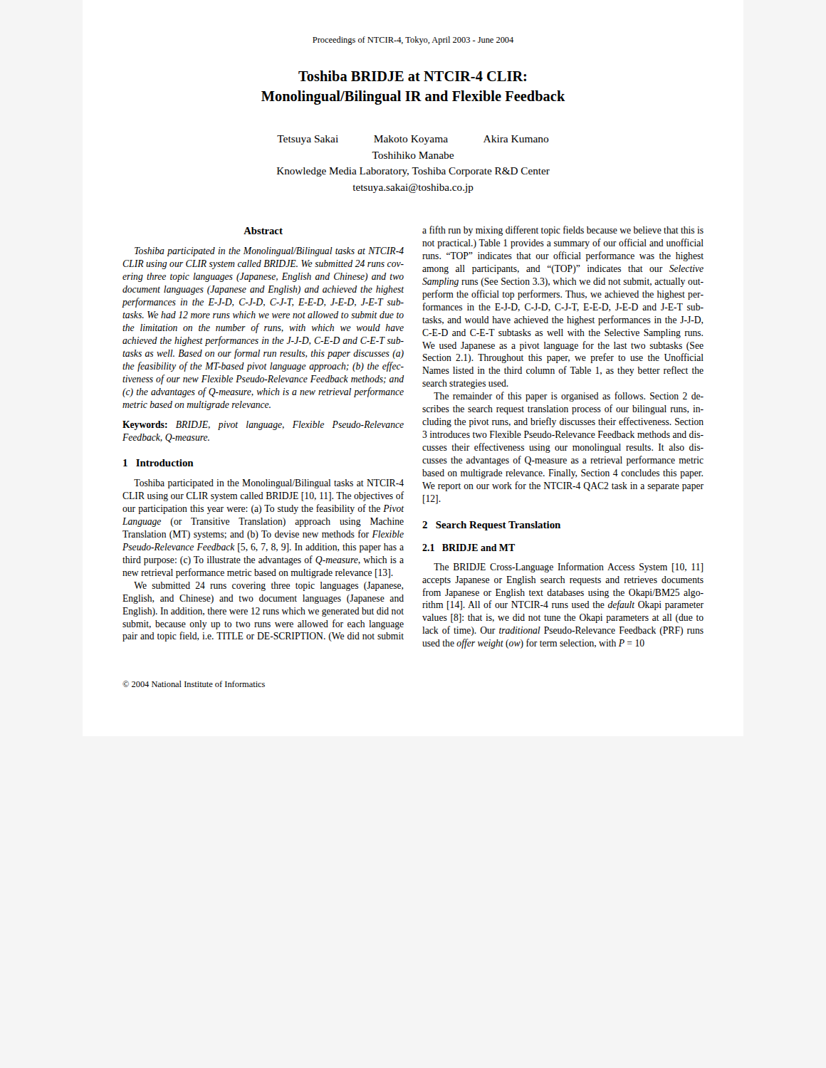Proceedings of NTCIR-4, Tokyo, April 2003 - June 2004
Toshiba BRIDJE at NTCIR-4 CLIR:
Monolingual/Bilingual IR and Flexible Feedback
Tetsuya Sakai Makoto Koyama Akira Kumano
Toshihiko Manabe
Knowledge Media Laboratory, Toshiba Corporate R&D Center
tetsuya.sakai@toshiba.co.jp
Abstract
Toshiba participated in the Monolingual/Bilingual tasks at NTCIR-4 CLIR using our CLIR system called BRIDJE. We submitted 24 runs covering three topic languages (Japanese, English and Chinese) and two document languages (Japanese and English) and achieved the highest performances in the E-J-D, C-J-D, C-J-T, E-E-D, J-E-D, J-E-T subtasks. We had 12 more runs which we were not allowed to submit due to the limitation on the number of runs, with which we would have achieved the highest performances in the J-J-D, C-E-D and C-E-T subtasks as well. Based on our formal run results, this paper discusses (a) the feasibility of the MT-based pivot language approach; (b) the effectiveness of our new Flexible Pseudo-Relevance Feedback methods; and (c) the advantages of Q-measure, which is a new retrieval performance metric based on multigrade relevance.
Keywords: BRIDJE, pivot language, Flexible Pseudo-Relevance Feedback, Q-measure.
1 Introduction
Toshiba participated in the Monolingual/Bilingual tasks at NTCIR-4 CLIR using our CLIR system called BRIDJE [10, 11]. The objectives of our participation this year were: (a) To study the feasibility of the Pivot Language (or Transitive Translation) approach using Machine Translation (MT) systems; and (b) To devise new methods for Flexible Pseudo-Relevance Feedback [5, 6, 7, 8, 9]. In addition, this paper has a third purpose: (c) To illustrate the advantages of Q-measure, which is a new retrieval performance metric based on multigrade relevance [13].
We submitted 24 runs covering three topic languages (Japanese, English, and Chinese) and two document languages (Japanese and English). In addition, there were 12 runs which we generated but did not submit, because only up to two runs were allowed for each language pair and topic field, i.e. TITLE or DE-SCRIPTION. (We did not submit a fifth run by mixing different topic fields because we believe that this is not practical.) Table 1 provides a summary of our official and unofficial runs. “TOP” indicates that our official performance was the highest among all participants, and “(TOP)” indicates that our Selective Sampling runs (See Section 3.3), which we did not submit, actually outperform the official top performers. Thus, we achieved the highest performances in the E-J-D, C-J-D, C-J-T, E-E-D, J-E-D and J-E-T subtasks, and would have achieved the highest performances in the J-J-D, C-E-D and C-E-T subtasks as well with the Selective Sampling runs. We used Japanese as a pivot language for the last two subtasks (See Section 2.1). Throughout this paper, we prefer to use the Unofficial Names listed in the third column of Table 1, as they better reflect the search strategies used.
The remainder of this paper is organised as follows. Section 2 describes the search request translation process of our bilingual runs, including the pivot runs, and briefly discusses their effectiveness. Section 3 introduces two Flexible Pseudo-Relevance Feedback methods and discusses their effectiveness using our monolingual results. It also discusses the advantages of Q-measure as a retrieval performance metric based on multigrade relevance. Finally, Section 4 concludes this paper. We report on our work for the NTCIR-4 QAC2 task in a separate paper [12].
2 Search Request Translation
2.1 BRIDJE and MT
The BRIDJE Cross-Language Information Access System [10, 11] accepts Japanese or English search requests and retrieves documents from Japanese or English text databases using the Okapi/BM25 algorithm [14]. All of our NTCIR-4 runs used the default Okapi parameter values [8]: that is, we did not tune the Okapi parameters at all (due to lack of time). Our traditional Pseudo-Relevance Feedback (PRF) runs used the offer weight (ow) for term selection, with P = 10
© 2004 National Institute of Informatics